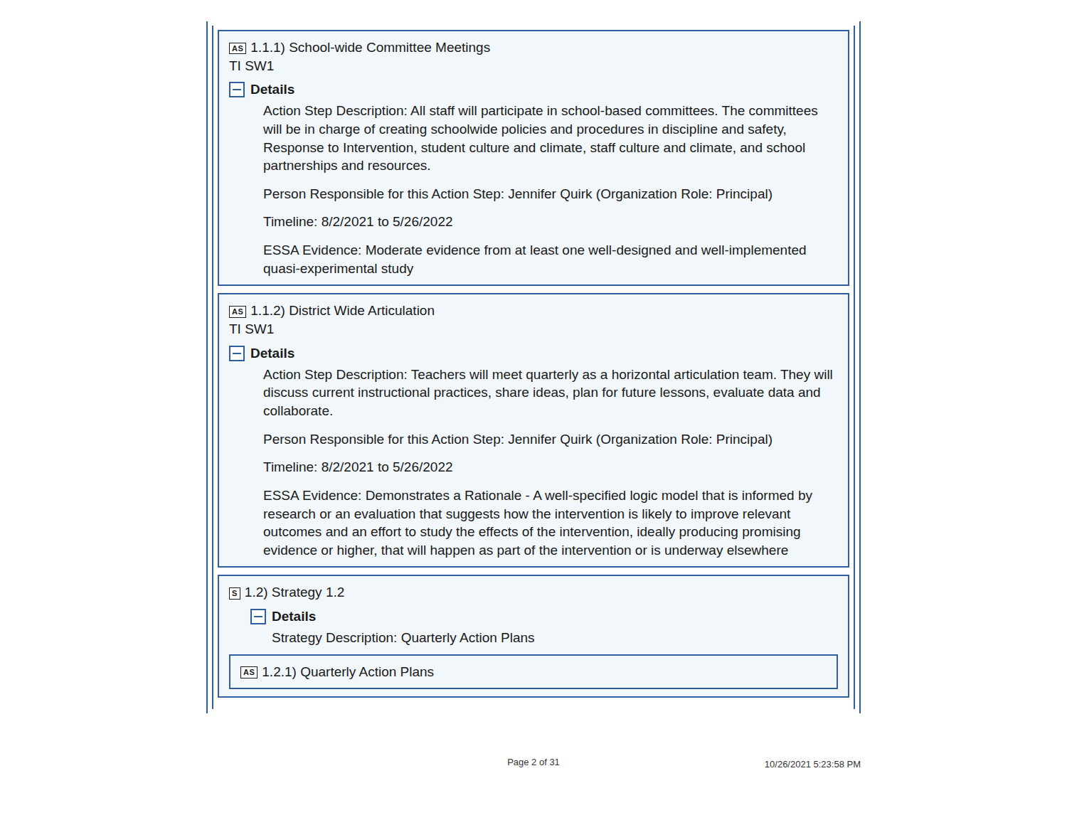AS1.1.1) School-wide Committee Meetings
TI SW1
Details
Action Step Description: All staff will participate in school-based committees. The committees will be in charge of creating schoolwide policies and procedures in discipline and safety, Response to Intervention, student culture and climate, staff culture and climate, and school partnerships and resources.
Person Responsible for this Action Step: Jennifer Quirk (Organization Role: Principal)
Timeline: 8/2/2021 to 5/26/2022
ESSA Evidence: Moderate evidence from at least one well-designed and well-implemented quasi-experimental study
AS1.1.2) District Wide Articulation
TI SW1
Details
Action Step Description: Teachers will meet quarterly as a horizontal articulation team. They will discuss current instructional practices, share ideas, plan for future lessons, evaluate data and collaborate.
Person Responsible for this Action Step: Jennifer Quirk (Organization Role: Principal)
Timeline: 8/2/2021 to 5/26/2022
ESSA Evidence: Demonstrates a Rationale - A well-specified logic model that is informed by research or an evaluation that suggests how the intervention is likely to improve relevant outcomes and an effort to study the effects of the intervention, ideally producing promising evidence or higher, that will happen as part of the intervention or is underway elsewhere
S1.2) Strategy 1.2
Details
Strategy Description: Quarterly Action Plans
AS1.2.1) Quarterly Action Plans
Page 2 of 31
10/26/2021 5:23:58 PM